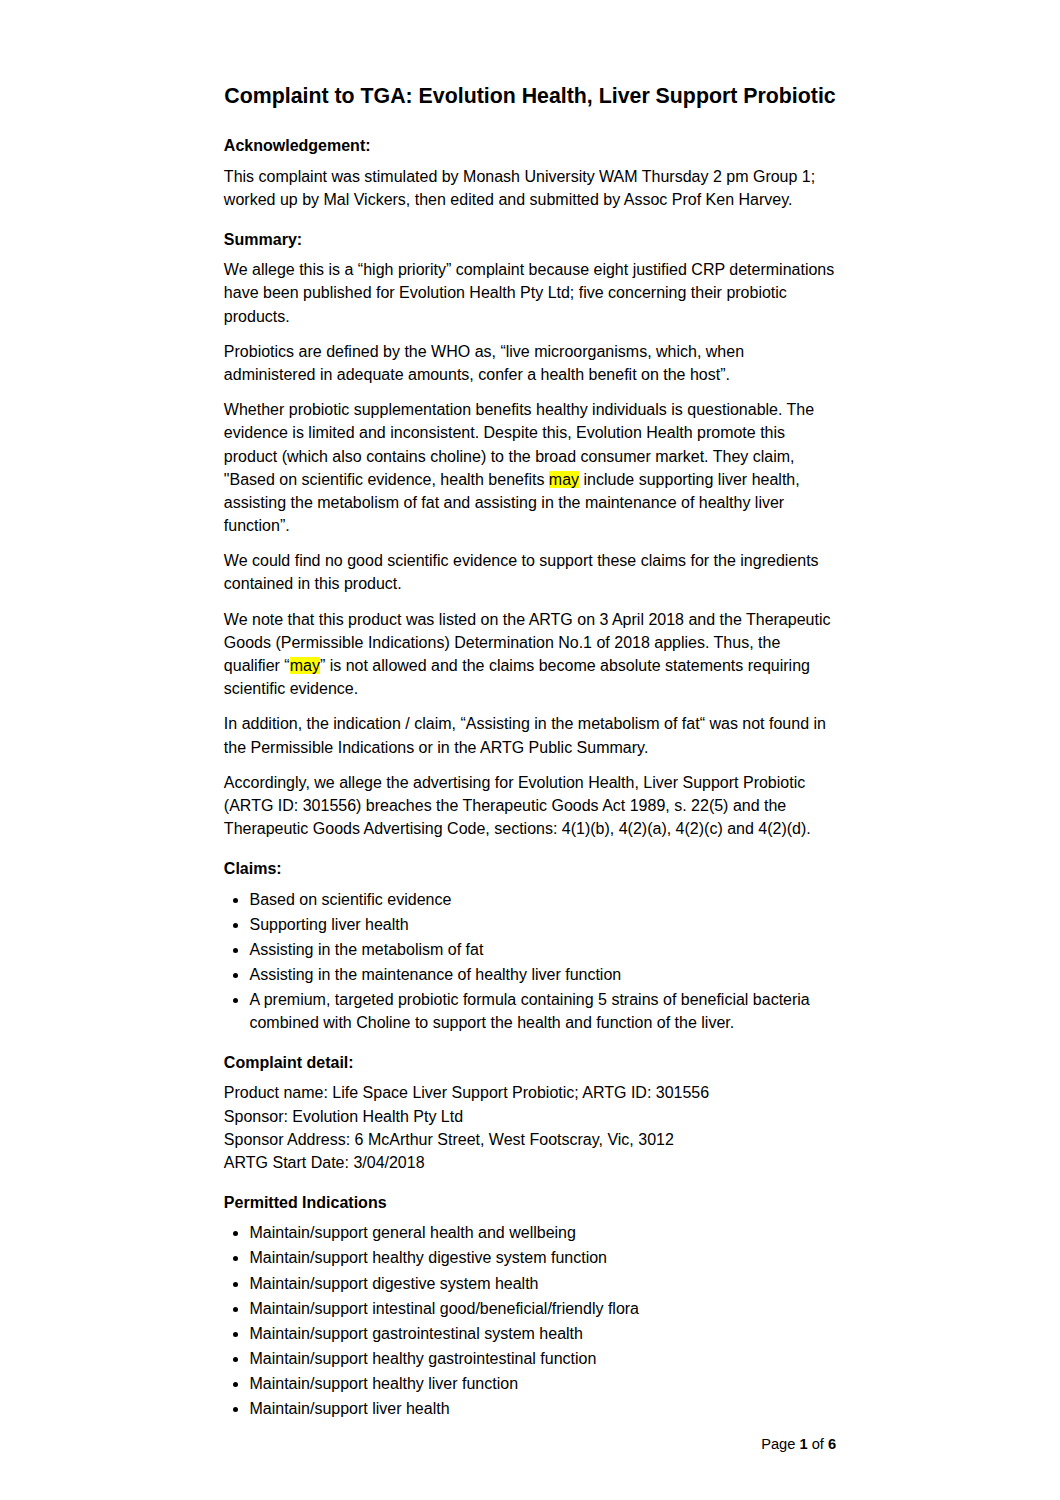Complaint to TGA: Evolution Health, Liver Support Probiotic
Acknowledgement:
This complaint was stimulated by Monash University WAM Thursday 2 pm Group 1; worked up by Mal Vickers, then edited and submitted by Assoc Prof Ken Harvey.
Summary:
We allege this is a “high priority” complaint because eight justified CRP determinations have been published for Evolution Health Pty Ltd; five concerning their probiotic products.
Probiotics are defined by the WHO as, “live microorganisms, which, when administered in adequate amounts, confer a health benefit on the host”.
Whether probiotic supplementation benefits healthy individuals is questionable. The evidence is limited and inconsistent. Despite this, Evolution Health promote this product (which also contains choline) to the broad consumer market. They claim, "Based on scientific evidence, health benefits may include supporting liver health, assisting the metabolism of fat and assisting in the maintenance of healthy liver function”.
We could find no good scientific evidence to support these claims for the ingredients contained in this product.
We note that this product was listed on the ARTG on 3 April 2018 and the Therapeutic Goods (Permissible Indications) Determination No.1 of 2018 applies. Thus, the qualifier “may” is not allowed and the claims become absolute statements requiring scientific evidence.
In addition, the indication / claim, “Assisting in the metabolism of fat“ was not found in the Permissible Indications or in the ARTG Public Summary.
Accordingly, we allege the advertising for Evolution Health, Liver Support Probiotic (ARTG ID: 301556) breaches the Therapeutic Goods Act 1989, s. 22(5) and the Therapeutic Goods Advertising Code, sections: 4(1)(b), 4(2)(a), 4(2)(c) and 4(2)(d).
Claims:
Based on scientific evidence
Supporting liver health
Assisting in the metabolism of fat
Assisting in the maintenance of healthy liver function
A premium, targeted probiotic formula containing 5 strains of beneficial bacteria combined with Choline to support the health and function of the liver.
Complaint detail:
Product name: Life Space Liver Support Probiotic; ARTG ID: 301556 Sponsor: Evolution Health Pty Ltd Sponsor Address: 6 McArthur Street, West Footscray, Vic, 3012 ARTG Start Date: 3/04/2018
Permitted Indications
Maintain/support general health and wellbeing
Maintain/support healthy digestive system function
Maintain/support digestive system health
Maintain/support intestinal good/beneficial/friendly flora
Maintain/support gastrointestinal system health
Maintain/support healthy gastrointestinal function
Maintain/support healthy liver function
Maintain/support liver health
Page 1 of 6